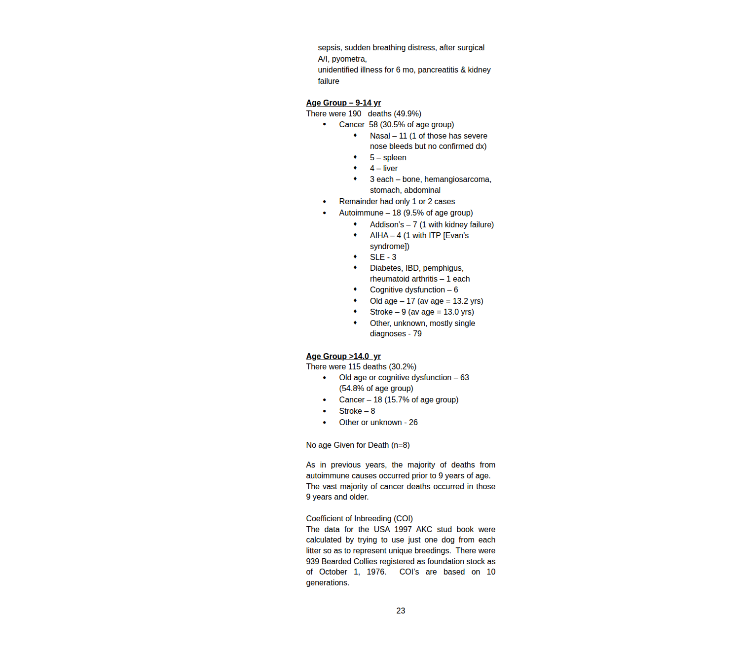sepsis, sudden breathing distress, after surgical A/I, pyometra,
unidentified illness for 6 mo, pancreatitis & kidney failure
Age Group – 9-14 yr
There were 190 deaths (49.9%)
Cancer 58 (30.5% of age group)
Nasal – 11 (1 of those has severe nose bleeds but no confirmed dx)
5 – spleen
4 – liver
3 each – bone, hemangiosarcoma, stomach, abdominal
Remainder had only 1 or 2 cases
Autoimmune – 18 (9.5% of age group)
Addison’s – 7 (1 with kidney failure)
AIHA – 4 (1 with ITP [Evan’s syndrome])
SLE - 3
Diabetes, IBD, pemphigus, rheumatoid arthritis – 1 each
Cognitive dysfunction – 6
Old age – 17 (av age = 13.2 yrs)
Stroke – 9 (av age = 13.0 yrs)
Other, unknown, mostly single diagnoses - 79
Age Group >14.0 yr
There were 115 deaths (30.2%)
Old age or cognitive dysfunction – 63 (54.8% of age group)
Cancer – 18 (15.7% of age group)
Stroke – 8
Other or unknown - 26
No age Given for Death (n=8)
As in previous years, the majority of deaths from autoimmune causes occurred prior to 9 years of age.
The vast majority of cancer deaths occurred in those 9 years and older.
Coefficient of Inbreeding (COI)
The data for the USA 1997 AKC stud book were calculated by trying to use just one dog from each litter so as to represent unique breedings. There were 939 Bearded Collies registered as foundation stock as of October 1, 1976. COI’s are based on 10 generations.
23